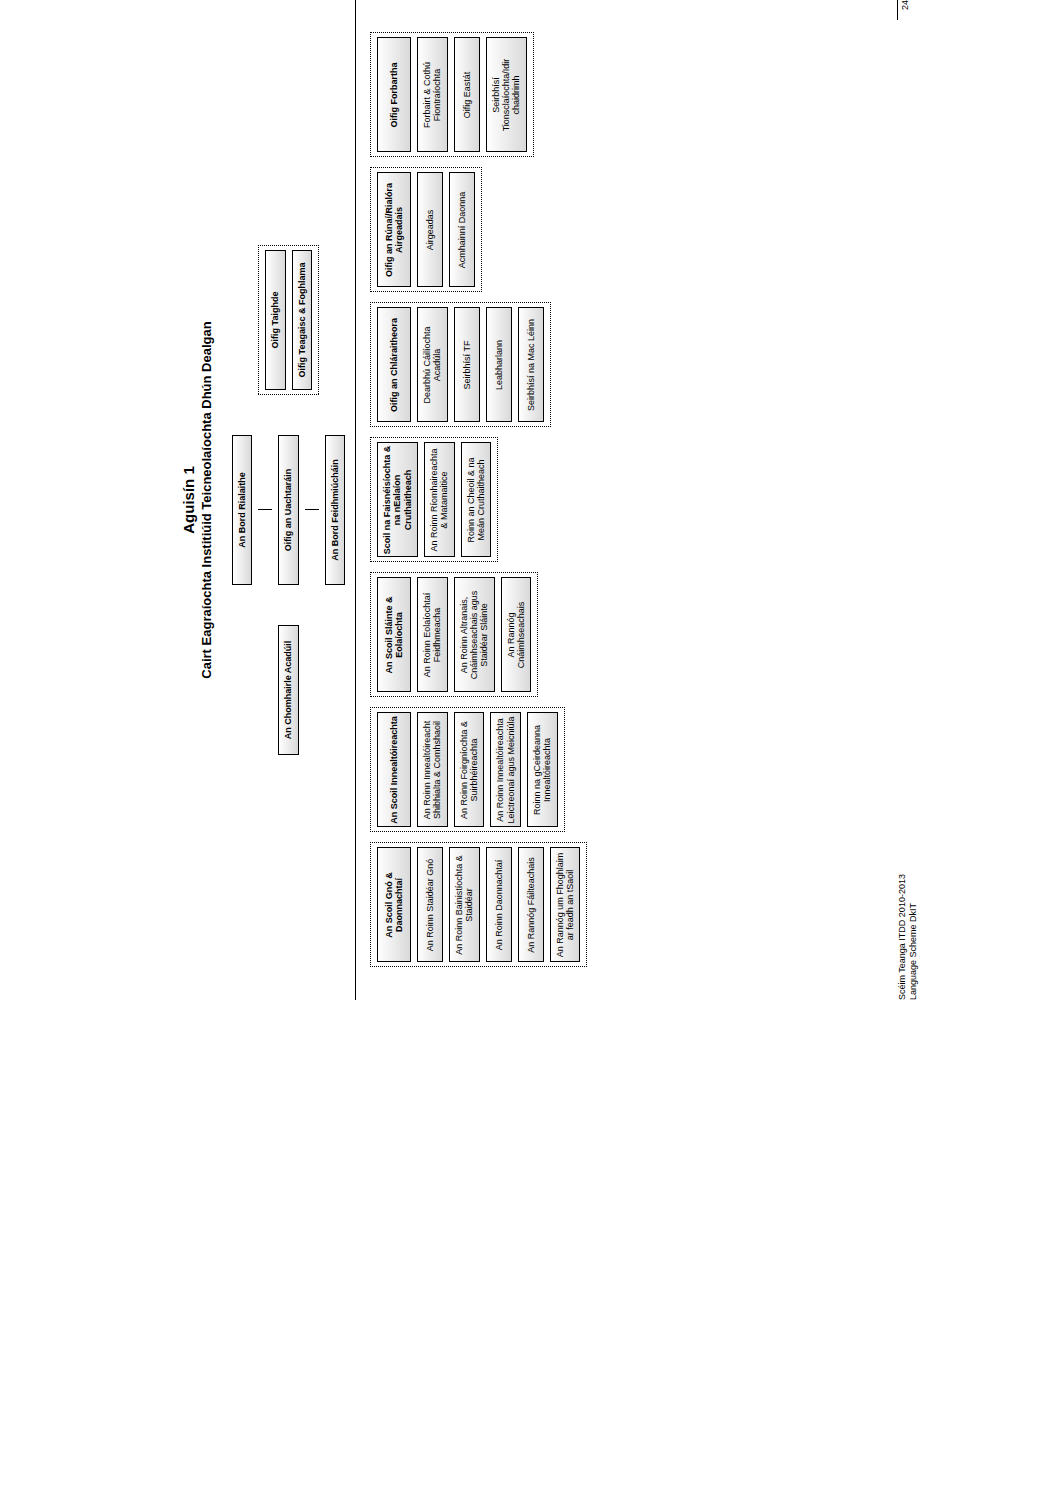Aguisín 1
Cairt Eagraíochta Institiúid Teicneolaíochta Dhún Dealgan
An Chomhairle Acadúil
An Bord Rialaithe
Oifig an Uachtaráin
An Bord Feidhmiúcháin
Oifig Taighde
Oifig Teagaisc & Foghlama
An Scoil Gnó & Daonnachtaí
An Roinn Staidéar Gnó
An Roinn Bainistíochta & Staidéar
An Roinn Daonnachtaí
An Rannóg Fáilteachais
An Rannóg um Fhoghlaim ar feadh an tSaoil
An Scoil Innealtóireachta
An Roinn Innealtóireacht Shibhialta & Comhshaoil
An Roinn Foirgníochta & Suirbhéireachta
An Roinn Innealtóireachta Leictreonaí agus Meicniúla
Roinn na gCeirdeanna Innealtóireachta
An Scoil Sláinte & Eolaíochta
An Roinn Eolaíochtaí Feidhmeacha
An Roinn Altranais, Cnáimhseachais agus Staidéar Sláinte
An Rannóg Cnáimhseachais
Scoil na Faisnéisíochta & na nEalaíon Cruthaitheach
An Roinn Ríomhaireachta & Matamaitice
Roinn an Cheoil & na Meán Cruthaitheach
Oifig an Chláraitheora
Dearbhú Cáilíochta Acadúla
Seirbhísí TF
Leabharlann
Seirbhísí na Mac Léinn
Oifig an Rúnaí/Rialóra Airgeadais
Airgeadas
Acmhainní Daonna
Oifig Forbartha
Forbairt & Cothú Fiontraíochta
Oifig Eastát
Seirbhísí Tionsclaíochta/Idir chaidrimh
Scéim Teanga ITDD 2010-2013
Language Scheme DkIT
24